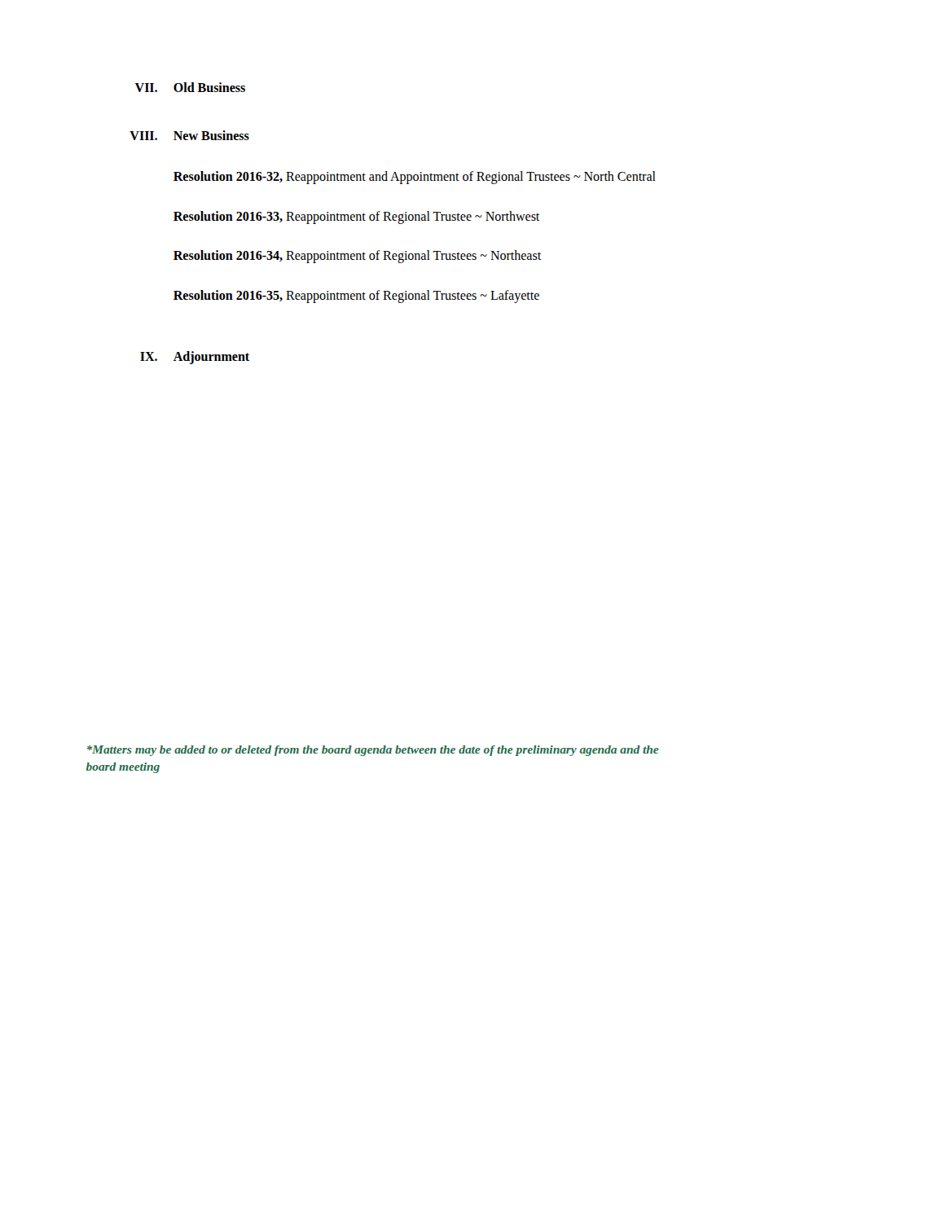VII.
Old Business
VIII.
New Business
Resolution 2016-32, Reappointment and Appointment of Regional Trustees ~ North Central
Resolution 2016-33, Reappointment of Regional Trustee ~ Northwest
Resolution 2016-34, Reappointment of Regional Trustees ~ Northeast
Resolution 2016-35, Reappointment of Regional Trustees ~ Lafayette
IX.
Adjournment
*Matters may be added to or deleted from the board agenda between the date of the preliminary agenda and the board meeting